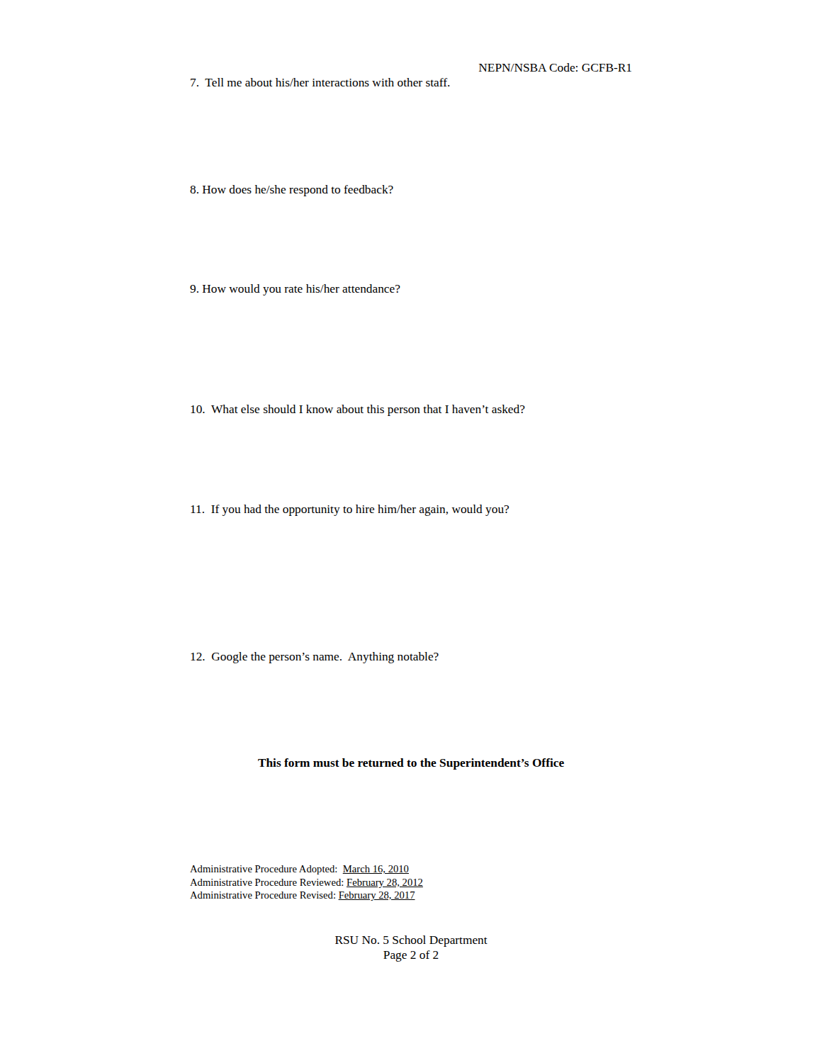NEPN/NSBA Code: GCFB-R1
7. Tell me about his/her interactions with other staff.
8. How does he/she respond to feedback?
9. How would you rate his/her attendance?
10. What else should I know about this person that I haven’t asked?
11. If you had the opportunity to hire him/her again, would you?
12. Google the person’s name. Anything notable?
This form must be returned to the Superintendent’s Office
Administrative Procedure Adopted: March 16, 2010
Administrative Procedure Reviewed: February 28, 2012
Administrative Procedure Revised: February 28, 2017
RSU No. 5 School Department
Page 2 of 2